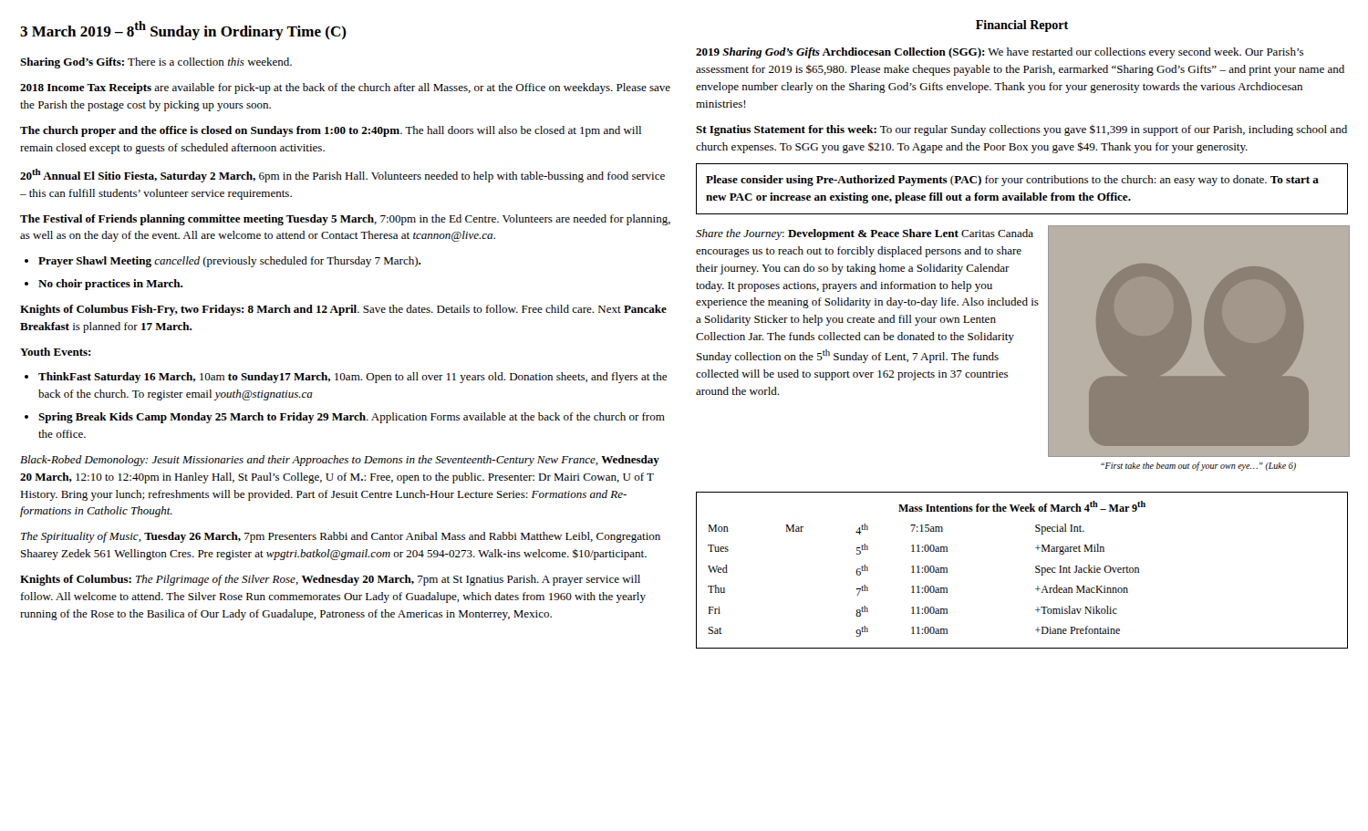3 March 2019 – 8th Sunday in Ordinary Time (C)
Sharing God’s Gifts: There is a collection this weekend.
2018 Income Tax Receipts are available for pick-up at the back of the church after all Masses, or at the Office on weekdays. Please save the Parish the postage cost by picking up yours soon.
The church proper and the office is closed on Sundays from 1:00 to 2:40pm. The hall doors will also be closed at 1pm and will remain closed except to guests of scheduled afternoon activities.
20th Annual El Sitio Fiesta, Saturday 2 March, 6pm in the Parish Hall. Volunteers needed to help with table-bussing and food service – this can fulfill students’ volunteer service requirements.
The Festival of Friends planning committee meeting Tuesday 5 March, 7:00pm in the Ed Centre. Volunteers are needed for planning, as well as on the day of the event. All are welcome to attend or Contact Theresa at tcannon@live.ca.
Prayer Shawl Meeting cancelled (previously scheduled for Thursday 7 March).
No choir practices in March.
Knights of Columbus Fish-Fry, two Fridays: 8 March and 12 April. Save the dates. Details to follow. Free child care. Next Pancake Breakfast is planned for 17 March.
Youth Events:
ThinkFast Saturday 16 March, 10am to Sunday17 March, 10am. Open to all over 11 years old. Donation sheets, and flyers at the back of the church. To register email youth@stignatius.ca
Spring Break Kids Camp Monday 25 March to Friday 29 March. Application Forms available at the back of the church or from the office.
Black-Robed Demonology: Jesuit Missionaries and their Approaches to Demons in the Seventeenth-Century New France, Wednesday 20 March, 12:10 to 12:40pm in Hanley Hall, St Paul’s College, U of M.: Free, open to the public. Presenter: Dr Mairi Cowan, U of T History. Bring your lunch; refreshments will be provided. Part of Jesuit Centre Lunch-Hour Lecture Series: Formations and Re-formations in Catholic Thought.
The Spirituality of Music, Tuesday 26 March, 7pm Presenters Rabbi and Cantor Anibal Mass and Rabbi Matthew Leibl, Congregation Shaarey Zedek 561 Wellington Cres. Pre register at wpgtri.batkol@gmail.com or 204 594-0273. Walk-ins welcome. $10/participant.
Knights of Columbus: The Pilgrimage of the Silver Rose, Wednesday 20 March, 7pm at St Ignatius Parish. A prayer service will follow. All welcome to attend. The Silver Rose Run commemorates Our Lady of Guadalupe, which dates from 1960 with the yearly running of the Rose to the Basilica of Our Lady of Guadalupe, Patroness of the Americas in Monterrey, Mexico.
Financial Report
2019 Sharing God’s Gifts Archdiocesan Collection (SGG): We have restarted our collections every second week. Our Parish’s assessment for 2019 is $65,980. Please make cheques payable to the Parish, earmarked “Sharing God’s Gifts” – and print your name and envelope number clearly on the Sharing God’s Gifts envelope. Thank you for your generosity towards the various Archdiocesan ministries!
St Ignatius Statement for this week: To our regular Sunday collections you gave $11,399 in support of our Parish, including school and church expenses. To SGG you gave $210. To Agape and the Poor Box you gave $49. Thank you for your generosity.
Please consider using Pre-Authorized Payments (PAC) for your contributions to the church: an easy way to donate. To start a new PAC or increase an existing one, please fill out a form available from the Office.
“First take the beam out of your own eye…” (Luke 6)
Share the Journey: Development & Peace Share Lent Caritas Canada encourages us to reach out to forcibly displaced persons and to share their journey. You can do so by taking home a Solidarity Calendar today. It proposes actions, prayers and information to help you experience the meaning of Solidarity in day-to-day life. Also included is a Solidarity Sticker to help you create and fill your own Lenten Collection Jar. The funds collected can be donated to the Solidarity Sunday collection on the 5th Sunday of Lent, 7 April. The funds collected will be used to support over 162 projects in 37 countries around the world.
Mass Intentions for the Week of March 4th – Mar 9th
| Mon | Mar | 4 th | 7:15am | Special Int. |
| Tues | | 5 th | 11:00am | +Margaret Miln |
| Wed | | 6 th | 11:00am | Spec Int Jackie Overton |
| Thu | | 7 th | 11:00am | +Ardean MacKinnon |
| Fri | | 8 th | 11:00am | +Tomislav Nikolic |
| Sat | | 9 th | 11:00am | +Diane Prefontaine |